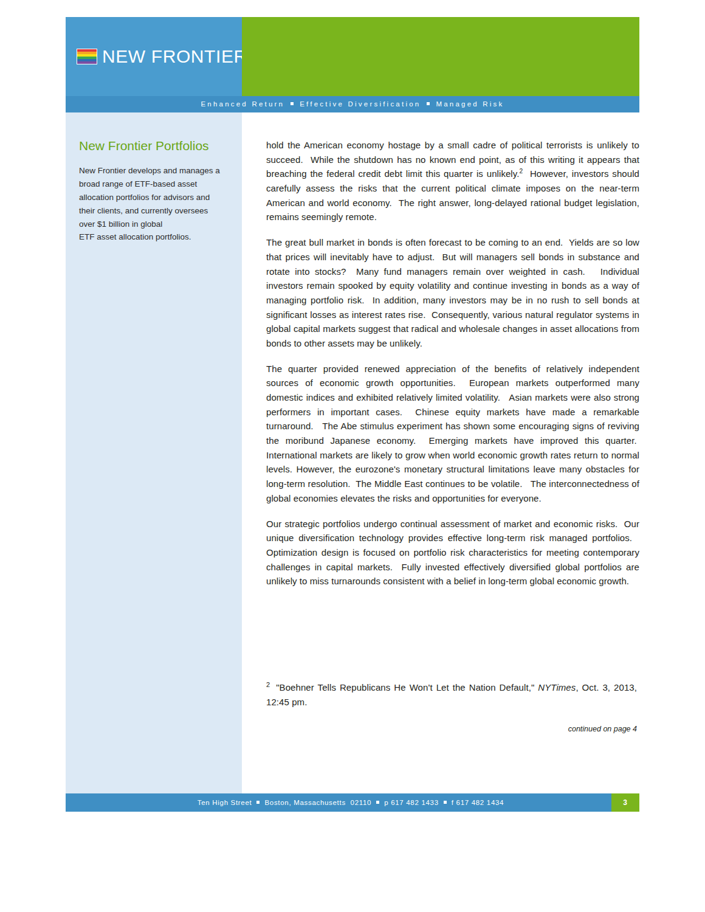NEW FRONTIER
Enhanced Return Effective Diversification Managed Risk
New Frontier Portfolios
New Frontier develops and manages a broad range of ETF-based asset allocation portfolios for advisors and their clients, and currently oversees over $1 billion in global
ETF asset allocation portfolios.
hold the American economy hostage by a small cadre of political terrorists is unlikely to succeed. While the shutdown has no known end point, as of this writing it appears that breaching the federal credit debt limit this quarter is unlikely.2 However, investors should carefully assess the risks that the current political climate imposes on the near-term American and world economy. The right answer, long-delayed rational budget legislation, remains seemingly remote.
The great bull market in bonds is often forecast to be coming to an end. Yields are so low that prices will inevitably have to adjust. But will managers sell bonds in substance and rotate into stocks? Many fund managers remain over weighted in cash. Individual investors remain spooked by equity volatility and continue investing in bonds as a way of managing portfolio risk. In addition, many investors may be in no rush to sell bonds at significant losses as interest rates rise. Consequently, various natural regulator systems in global capital markets suggest that radical and wholesale changes in asset allocations from bonds to other assets may be unlikely.
The quarter provided renewed appreciation of the benefits of relatively independent sources of economic growth opportunities. European markets outperformed many domestic indices and exhibited relatively limited volatility. Asian markets were also strong performers in important cases. Chinese equity markets have made a remarkable turnaround. The Abe stimulus experiment has shown some encouraging signs of reviving the moribund Japanese economy. Emerging markets have improved this quarter. International markets are likely to grow when world economic growth rates return to normal levels. However, the eurozone's monetary structural limitations leave many obstacles for long-term resolution. The Middle East continues to be volatile. The interconnectedness of global economies elevates the risks and opportunities for everyone.
Our strategic portfolios undergo continual assessment of market and economic risks. Our unique diversification technology provides effective long-term risk managed portfolios. Optimization design is focused on portfolio risk characteristics for meeting contemporary challenges in capital markets. Fully invested effectively diversified global portfolios are unlikely to miss turnarounds consistent with a belief in long-term global economic growth.
2 "Boehner Tells Republicans He Won't Let the Nation Default," NYTimes, Oct. 3, 2013, 12:45 pm.
continued on page 4
Ten High Street Boston, Massachusetts 02110 p 617 482 1433 f 617 482 1434
3